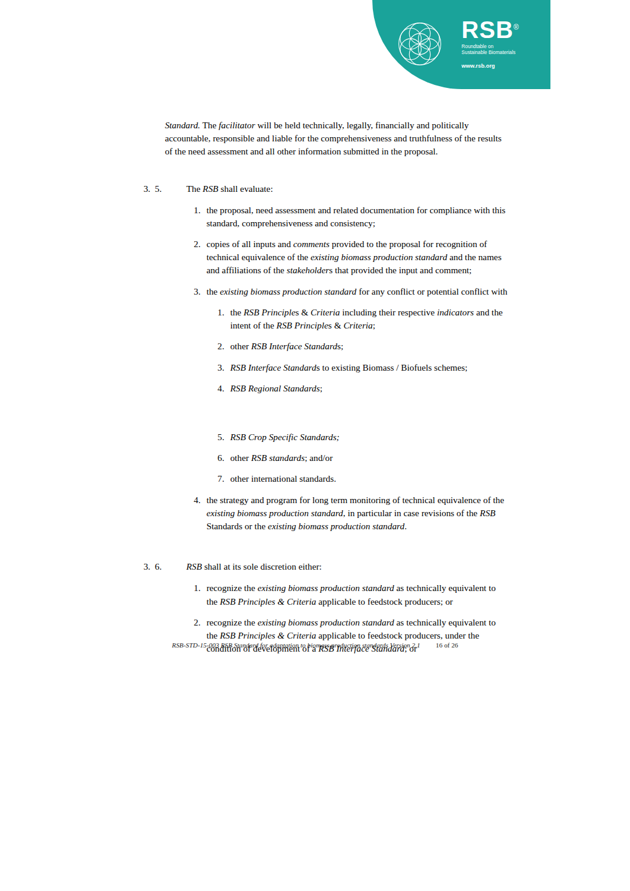RSB®
Roundtable on
Sustainable Biomaterials
www.rsb.org
Standard. The facilitator will be held technically, legally, financially and politically accountable, responsible and liable for the comprehensiveness and truthfulness of the results of the need assessment and all other information submitted in the proposal.
3. 5.
The RSB shall evaluate:
the proposal, need assessment and related documentation for compliance with this standard, comprehensiveness and consistency;
copies of all inputs and comments provided to the proposal for recognition of technical equivalence of the existing biomass production standard and the names and affiliations of the stakeholders that provided the input and comment;
the existing biomass production standard for any conflict or potential conflict with
the RSB Principles & Criteria including their respective indicators and the intent of the RSB Principles & Criteria;
other RSB Interface Standards;
RSB Interface Standards to existing Biomass / Biofuels schemes;
RSB Regional Standards;
RSB Crop Specific Standards;
other RSB standards; and/or
other international standards.
the strategy and program for long term monitoring of technical equivalence of the existing biomass production standard, in particular in case revisions of the RSB Standards or the existing biomass production standard.
3. 6.
RSB shall at its sole discretion either:
recognize the existing biomass production standard as technically equivalent to the RSB Principles & Criteria applicable to feedstock producers; or
recognize the existing biomass production standard as technically equivalent to the RSB Principles & Criteria applicable to feedstock producers, under the condition of development of a RSB Interface Standard; or
RSB-STD-15-003 RSB Standard for adaptation to biomass production standards Version 2.116 of 26